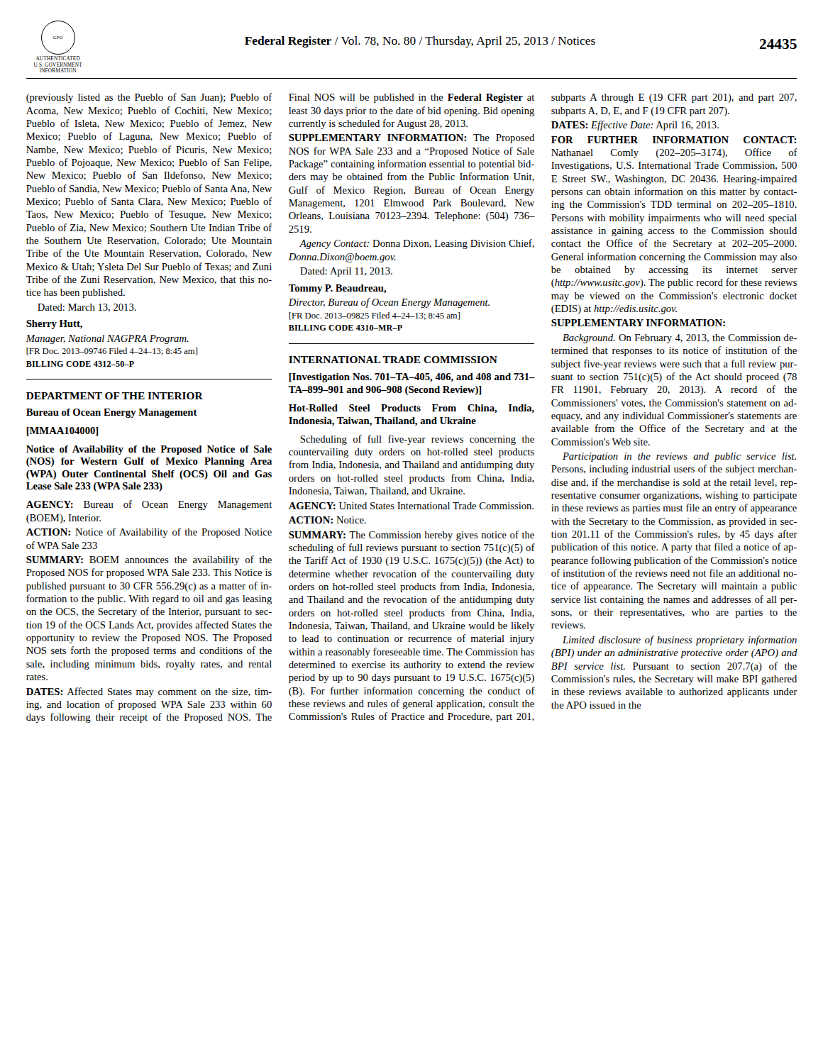GPO
Authenticated
U.S. Government
Information
Federal Register / Vol. 78, No. 80 / Thursday, April 25, 2013 / Notices
24435
(previously listed as the Pueblo of San Juan); Pueblo of Acoma, New Mexico; Pueblo of Cochiti, New Mexico; Pueblo of Isleta, New Mexico; Pueblo of Jemez, New Mexico; Pueblo of Laguna, New Mexico; Pueblo of Nambe, New Mexico; Pueblo of Picuris, New Mexico; Pueblo of Pojoaque, New Mexico; Pueblo of San Felipe, New Mexico; Pueblo of San Ildefonso, New Mexico; Pueblo of Sandia, New Mexico; Pueblo of Santa Ana, New Mexico; Pueblo of Santa Clara, New Mexico; Pueblo of Taos, New Mexico; Pueblo of Tesuque, New Mexico; Pueblo of Zia, New Mexico; Southern Ute Indian Tribe of the Southern Ute Reservation, Colorado; Ute Mountain Tribe of the Ute Mountain Reservation, Colorado, New Mexico & Utah; Ysleta Del Sur Pueblo of Texas; and Zuni Tribe of the Zuni Reservation, New Mexico, that this notice has been published.
Dated: March 13, 2013.
Sherry Hutt,
Manager, National NAGPRA Program.
[FR Doc. 2013–09746 Filed 4–24–13; 8:45 am]
BILLING CODE 4312–50–P
DEPARTMENT OF THE INTERIOR
Bureau of Ocean Energy Management
[MMAA104000]
Notice of Availability of the Proposed Notice of Sale (NOS) for Western Gulf of Mexico Planning Area (WPA) Outer Continental Shelf (OCS) Oil and Gas Lease Sale 233 (WPA Sale 233)
AGENCY: Bureau of Ocean Energy Management (BOEM), Interior.
ACTION: Notice of Availability of the Proposed Notice of WPA Sale 233
SUMMARY: BOEM announces the availability of the Proposed NOS for proposed WPA Sale 233. This Notice is published pursuant to 30 CFR 556.29(c) as a matter of information to the public. With regard to oil and gas leasing on the OCS, the Secretary of the Interior, pursuant to section 19 of the OCS Lands Act, provides affected States the opportunity to review the Proposed NOS. The Proposed NOS sets forth the proposed terms and conditions of the sale, including minimum bids, royalty rates, and rental rates.
DATES: Affected States may comment on the size, timing, and location of proposed WPA Sale 233 within 60 days following their receipt of the Proposed NOS. The Final NOS will be published in the Federal Register at least 30 days prior to the date of bid opening. Bid opening currently is scheduled for August 28, 2013.
SUPPLEMENTARY INFORMATION: The Proposed NOS for WPA Sale 233 and a “Proposed Notice of Sale Package” containing information essential to potential bidders may be obtained from the Public Information Unit, Gulf of Mexico Region, Bureau of Ocean Energy Management, 1201 Elmwood Park Boulevard, New Orleans, Louisiana 70123–2394. Telephone: (504) 736–2519.
Agency Contact: Donna Dixon, Leasing Division Chief, Donna.Dixon@boem.gov.
Dated: April 11, 2013.
Tommy P. Beaudreau,
Director, Bureau of Ocean Energy Management.
[FR Doc. 2013–09825 Filed 4–24–13; 8:45 am]
BILLING CODE 4310–MR–P
INTERNATIONAL TRADE COMMISSION
[Investigation Nos. 701–TA–405, 406, and 408 and 731–TA–899–901 and 906–908 (Second Review)]
Hot-Rolled Steel Products From China, India, Indonesia, Taiwan, Thailand, and Ukraine
Scheduling of full five-year reviews concerning the countervailing duty orders on hot-rolled steel products from India, Indonesia, and Thailand and antidumping duty orders on hot-rolled steel products from China, India, Indonesia, Taiwan, Thailand, and Ukraine.
AGENCY: United States International Trade Commission.
ACTION: Notice.
SUMMARY: The Commission hereby gives notice of the scheduling of full reviews pursuant to section 751(c)(5) of the Tariff Act of 1930 (19 U.S.C. 1675(c)(5)) (the Act) to determine whether revocation of the countervailing duty orders on hot-rolled steel products from India, Indonesia, and Thailand and the revocation of the antidumping duty orders on hot-rolled steel products from China, India, Indonesia, Taiwan, Thailand, and Ukraine would be likely to lead to continuation or recurrence of material injury within a reasonably foreseeable time. The Commission has determined to exercise its authority to extend the review period by up to 90 days pursuant to 19 U.S.C. 1675(c)(5)(B). For further information concerning the conduct of these reviews and rules of general application, consult the Commission's Rules of Practice and Procedure, part 201, subparts A through E (19 CFR part 201), and part 207, subparts A, D, E, and F (19 CFR part 207).
DATES: Effective Date: April 16, 2013.
FOR FURTHER INFORMATION CONTACT: Nathanael Comly (202–205–3174), Office of Investigations, U.S. International Trade Commission, 500 E Street SW., Washington, DC 20436. Hearing-impaired persons can obtain information on this matter by contacting the Commission's TDD terminal on 202–205–1810. Persons with mobility impairments who will need special assistance in gaining access to the Commission should contact the Office of the Secretary at 202–205–2000. General information concerning the Commission may also be obtained by accessing its internet server (http://www.usitc.gov). The public record for these reviews may be viewed on the Commission's electronic docket (EDIS) at http://edis.usitc.gov.
SUPPLEMENTARY INFORMATION:
Background. On February 4, 2013, the Commission determined that responses to its notice of institution of the subject five-year reviews were such that a full review pursuant to section 751(c)(5) of the Act should proceed (78 FR 11901, February 20, 2013). A record of the Commissioners' votes, the Commission's statement on adequacy, and any individual Commissioner's statements are available from the Office of the Secretary and at the Commission's Web site.
Participation in the reviews and public service list. Persons, including industrial users of the subject merchandise and, if the merchandise is sold at the retail level, representative consumer organizations, wishing to participate in these reviews as parties must file an entry of appearance with the Secretary to the Commission, as provided in section 201.11 of the Commission's rules, by 45 days after publication of this notice. A party that filed a notice of appearance following publication of the Commission's notice of institution of the reviews need not file an additional notice of appearance. The Secretary will maintain a public service list containing the names and addresses of all persons, or their representatives, who are parties to the reviews.
Limited disclosure of business proprietary information (BPI) under an administrative protective order (APO) and BPI service list. Pursuant to section 207.7(a) of the Commission's rules, the Secretary will make BPI gathered in these reviews available to authorized applicants under the APO issued in the